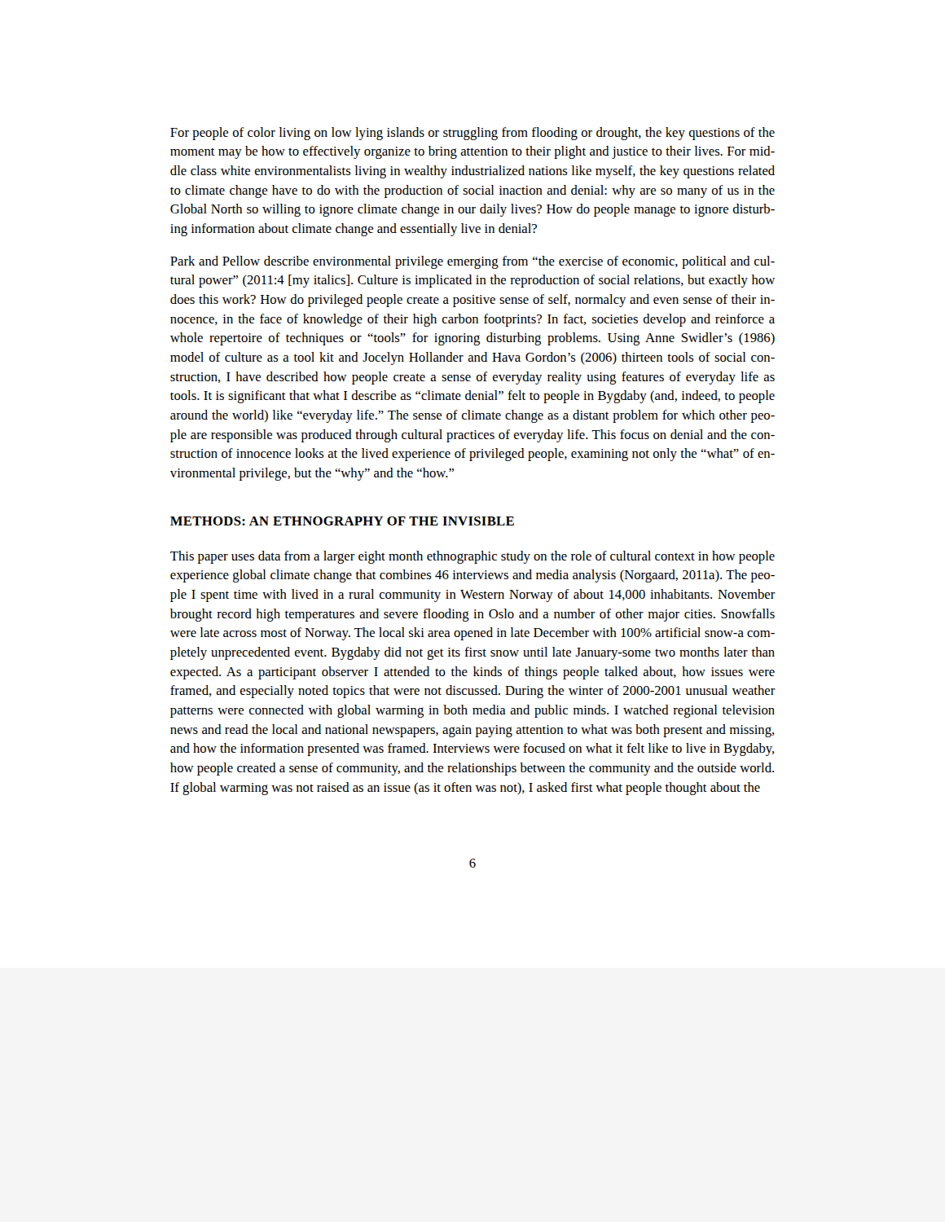For people of color living on low lying islands or struggling from flooding or drought, the key questions of the moment may be how to effectively organize to bring attention to their plight and justice to their lives. For middle class white environmentalists living in wealthy industrialized nations like myself, the key questions related to climate change have to do with the production of social inaction and denial: why are so many of us in the Global North so willing to ignore climate change in our daily lives? How do people manage to ignore disturbing information about climate change and essentially live in denial?
Park and Pellow describe environmental privilege emerging from “the exercise of economic, political and cultural power” (2011:4 [my italics]. Culture is implicated in the reproduction of social relations, but exactly how does this work? How do privileged people create a positive sense of self, normalcy and even sense of their innocence, in the face of knowledge of their high carbon footprints? In fact, societies develop and reinforce a whole repertoire of techniques or “tools” for ignoring disturbing problems. Using Anne Swidler’s (1986) model of culture as a tool kit and Jocelyn Hollander and Hava Gordon’s (2006) thirteen tools of social construction, I have described how people create a sense of everyday reality using features of everyday life as tools. It is significant that what I describe as “climate denial” felt to people in Bygdaby (and, indeed, to people around the world) like “everyday life.” The sense of climate change as a distant problem for which other people are responsible was produced through cultural practices of everyday life. This focus on denial and the construction of innocence looks at the lived experience of privileged people, examining not only the “what” of environmental privilege, but the “why” and the “how.”
Methods: An Ethnography of the Invisible
This paper uses data from a larger eight month ethnographic study on the role of cultural context in how people experience global climate change that combines 46 interviews and media analysis (Norgaard, 2011a). The people I spent time with lived in a rural community in Western Norway of about 14,000 inhabitants. November brought record high temperatures and severe flooding in Oslo and a number of other major cities. Snowfalls were late across most of Norway. The local ski area opened in late December with 100% artificial snow-a completely unprecedented event. Bygdaby did not get its first snow until late January-some two months later than expected. As a participant observer I attended to the kinds of things people talked about, how issues were framed, and especially noted topics that were not discussed. During the winter of 2000-2001 unusual weather patterns were connected with global warming in both media and public minds. I watched regional television news and read the local and national newspapers, again paying attention to what was both present and missing, and how the information presented was framed. Interviews were focused on what it felt like to live in Bygdaby, how people created a sense of community, and the relationships between the community and the outside world. If global warming was not raised as an issue (as it often was not), I asked first what people thought about the
6